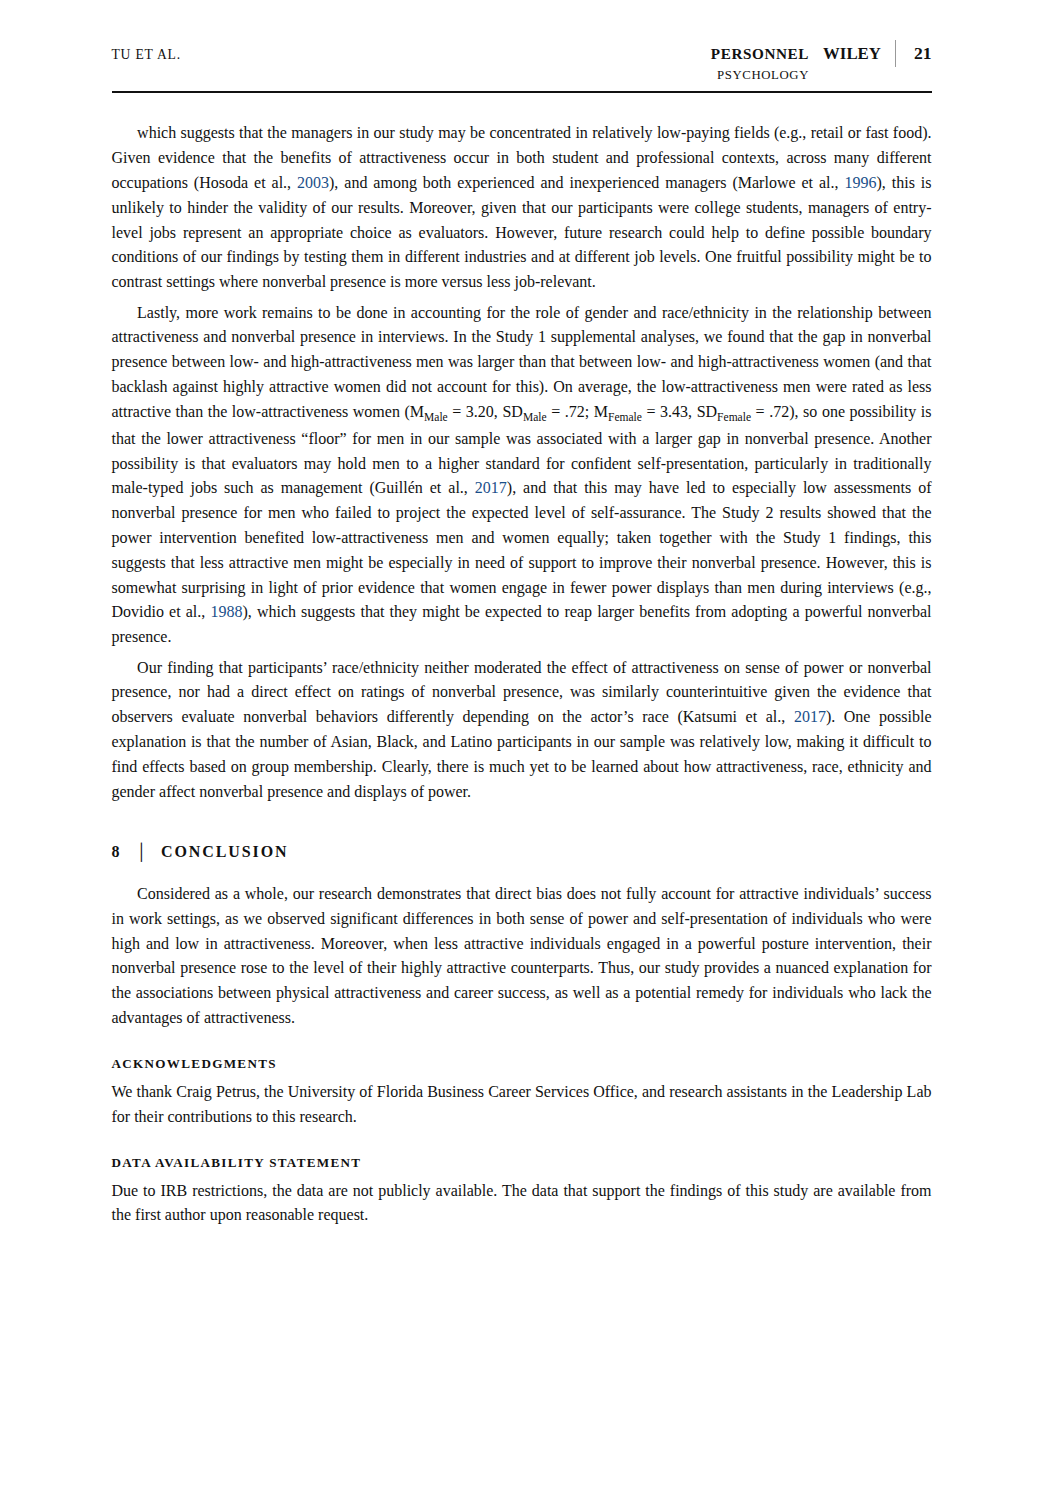TU ET AL.
PERSONNELPSYCHOLOGY
WILEY
21
which suggests that the managers in our study may be concentrated in relatively low-paying fields (e.g., retail or fast food). Given evidence that the benefits of attractiveness occur in both student and professional contexts, across many different occupations (Hosoda et al., 2003), and among both experienced and inexperienced managers (Marlowe et al., 1996), this is unlikely to hinder the validity of our results. Moreover, given that our participants were college students, managers of entry-level jobs represent an appropriate choice as evaluators. However, future research could help to define possible boundary conditions of our findings by testing them in different industries and at different job levels. One fruitful possibility might be to contrast settings where nonverbal presence is more versus less job-relevant.
Lastly, more work remains to be done in accounting for the role of gender and race/ethnicity in the relationship between attractiveness and nonverbal presence in interviews. In the Study 1 supplemental analyses, we found that the gap in nonverbal presence between low- and high-attractiveness men was larger than that between low- and high-attractiveness women (and that backlash against highly attractive women did not account for this). On average, the low-attractiveness men were rated as less attractive than the low-attractiveness women (MMale = 3.20, SDMale = .72; MFemale = 3.43, SDFemale = .72), so one possibility is that the lower attractiveness “floor” for men in our sample was associated with a larger gap in nonverbal presence. Another possibility is that evaluators may hold men to a higher standard for confident self-presentation, particularly in traditionally male-typed jobs such as management (Guillén et al., 2017), and that this may have led to especially low assessments of nonverbal presence for men who failed to project the expected level of self-assurance. The Study 2 results showed that the power intervention benefited low-attractiveness men and women equally; taken together with the Study 1 findings, this suggests that less attractive men might be especially in need of support to improve their nonverbal presence. However, this is somewhat surprising in light of prior evidence that women engage in fewer power displays than men during interviews (e.g., Dovidio et al., 1988), which suggests that they might be expected to reap larger benefits from adopting a powerful nonverbal presence.
Our finding that participants’ race/ethnicity neither moderated the effect of attractiveness on sense of power or nonverbal presence, nor had a direct effect on ratings of nonverbal presence, was similarly counterintuitive given the evidence that observers evaluate nonverbal behaviors differently depending on the actor’s race (Katsumi et al., 2017). One possible explanation is that the number of Asian, Black, and Latino participants in our sample was relatively low, making it difficult to find effects based on group membership. Clearly, there is much yet to be learned about how attractiveness, race, ethnicity and gender affect nonverbal presence and displays of power.
8│ CONCLUSION
Considered as a whole, our research demonstrates that direct bias does not fully account for attractive individuals’ success in work settings, as we observed significant differences in both sense of power and self-presentation of individuals who were high and low in attractiveness. Moreover, when less attractive individuals engaged in a powerful posture intervention, their nonverbal presence rose to the level of their highly attractive counterparts. Thus, our study provides a nuanced explanation for the associations between physical attractiveness and career success, as well as a potential remedy for individuals who lack the advantages of attractiveness.
ACKNOWLEDGMENTS
We thank Craig Petrus, the University of Florida Business Career Services Office, and research assistants in the Leadership Lab for their contributions to this research.
DATA AVAILABILITY STATEMENT
Due to IRB restrictions, the data are not publicly available. The data that support the findings of this study are available from the first author upon reasonable request.